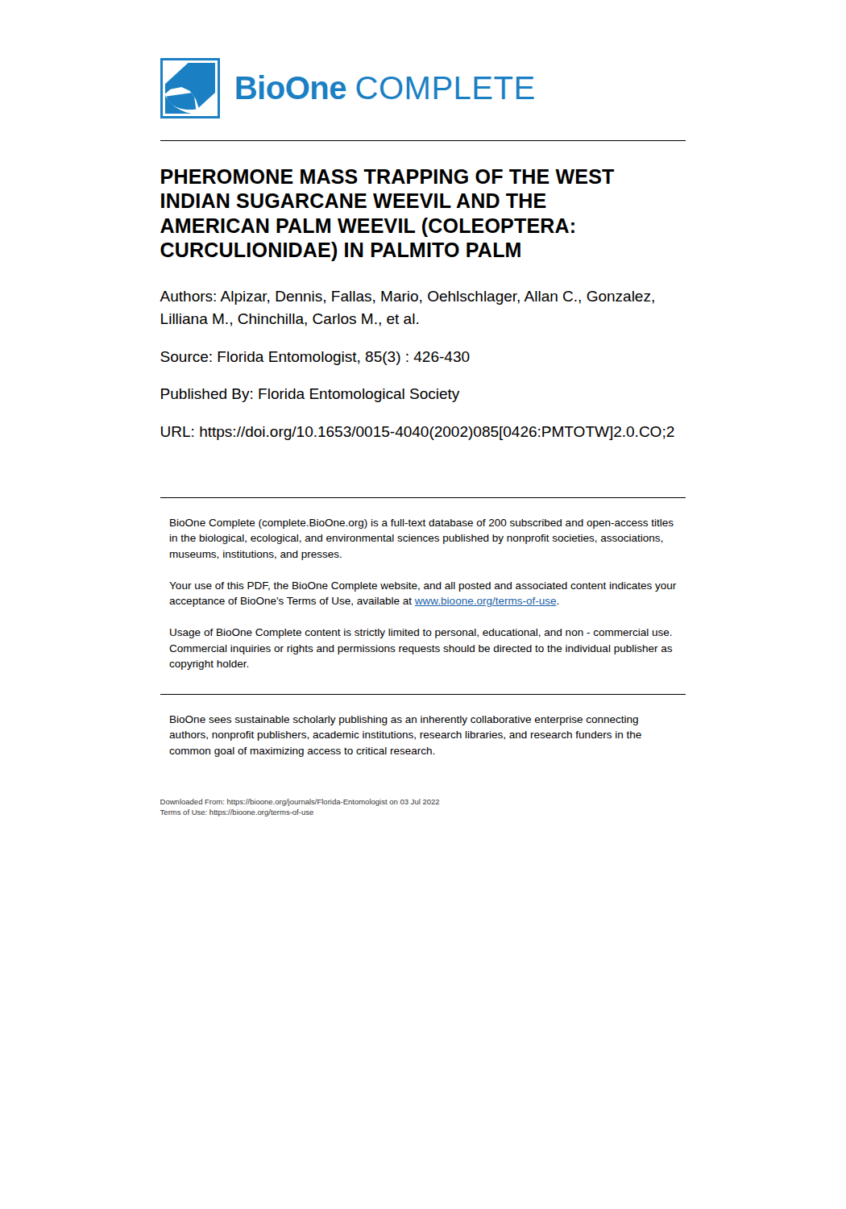Bio One COMPLETE
Pheromone Mass Trapping of the West Indian Sugarcane Weevil and the American Palm Weevil (Coleoptera: Curculionidae) in Palmito Palm
Authors: Alpizar, Dennis, Fallas, Mario, Oehlschlager, Allan C., Gonzalez, Lilliana M., Chinchilla, Carlos M., et al.
Source: Florida Entomologist, 85(3) : 426-430
Published By: Florida Entomological Society
URL: https://doi.org/10.1653/0015-4040(2002)085[0426:PMTOTW]2.0.CO;2
BioOne Complete (complete.BioOne.org) is a full-text database of 200 subscribed and open-access titles in the biological, ecological, and environmental sciences published by nonprofit societies, associations, museums, institutions, and presses.
Your use of this PDF, the BioOne Complete website, and all posted and associated content indicates your acceptance of BioOne's Terms of Use, available at www.bioone.org/terms-of-use.
Usage of BioOne Complete content is strictly limited to personal, educational, and non - commercial use. Commercial inquiries or rights and permissions requests should be directed to the individual publisher as copyright holder.
BioOne sees sustainable scholarly publishing as an inherently collaborative enterprise connecting authors, nonprofit publishers, academic institutions, research libraries, and research funders in the common goal of maximizing access to critical research.
Downloaded From: https://bioone.org/journals/Florida-Entomologist on 03 Jul 2022
Terms of Use: https://bioone.org/terms-of-use